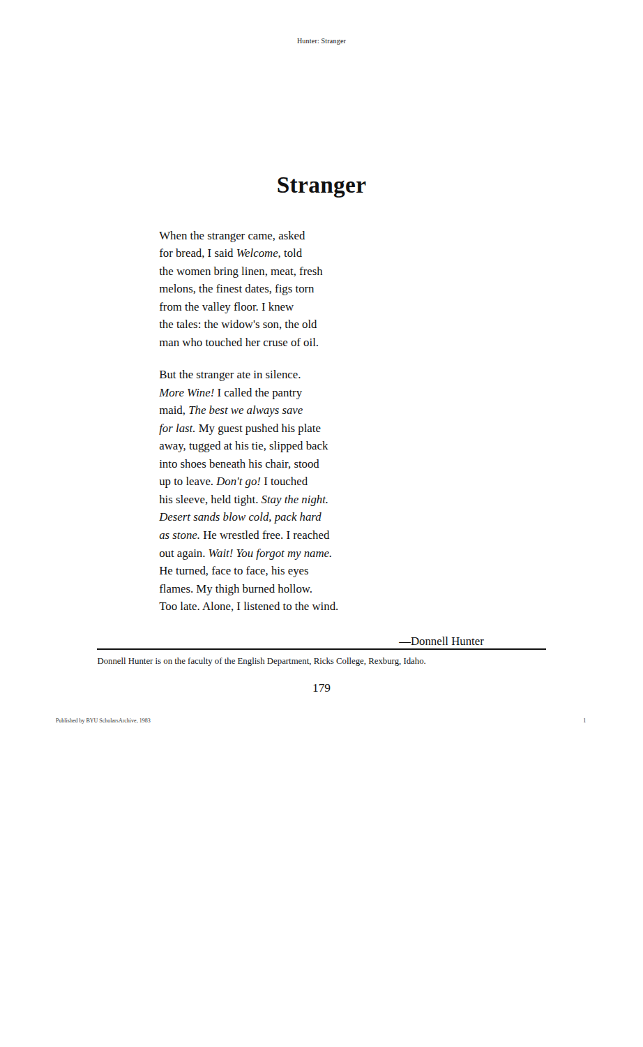Hunter: Stranger
Stranger
When the stranger came, asked for bread, I said Welcome, told the women bring linen, meat, fresh melons, the finest dates, figs torn from the valley floor. I knew the tales: the widow's son, the old man who touched her cruse of oil.
But the stranger ate in silence. More Wine! I called the pantry maid, The best we always save for last. My guest pushed his plate away, tugged at his tie, slipped back into shoes beneath his chair, stood up to leave. Don't go! I touched his sleeve, held tight. Stay the night. Desert sands blow cold, pack hard as stone. He wrestled free. I reached out again. Wait! You forgot my name. He turned, face to face, his eyes flames. My thigh burned hollow. Too late. Alone, I listened to the wind.
—Donnell Hunter
Donnell Hunter is on the faculty of the English Department, Ricks College, Rexburg, Idaho.
179
Published by BYU ScholarsArchive, 1983
1